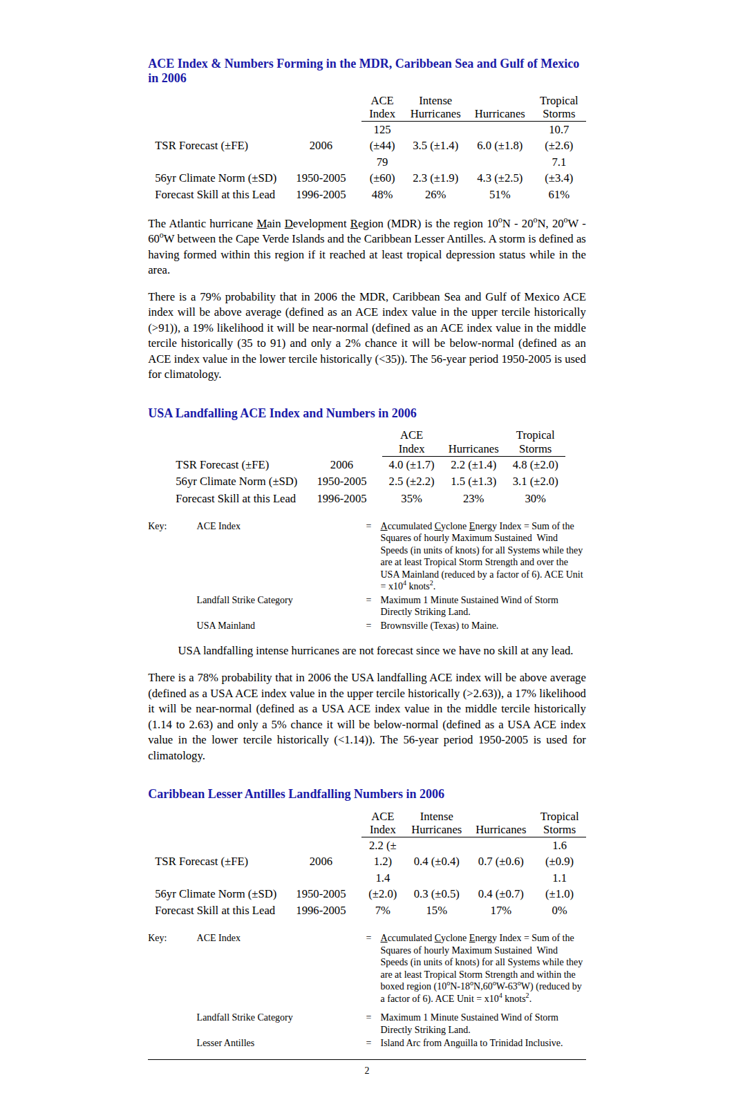ACE Index & Numbers Forming in the MDR, Caribbean Sea and Gulf of Mexico in 2006
| | | ACE Index | Intense Hurricanes | Hurricanes | Tropical Storms |
| --- | --- | --- | --- | --- | --- |
| TSR Forecast (±FE) | 2006 | 125 (±44) | 3.5 (±1.4) | 6.0 (±1.8) | 10.7 (±2.6) |
| 56yr Climate Norm (±SD) | 1950-2005 | 79 (±60) | 2.3 (±1.9) | 4.3 (±2.5) | 7.1 (±3.4) |
| Forecast Skill at this Lead | 1996-2005 | 48% | 26% | 51% | 61% |
The Atlantic hurricane Main Development Region (MDR) is the region 10oN - 20oN, 20oW - 60oW between the Cape Verde Islands and the Caribbean Lesser Antilles. A storm is defined as having formed within this region if it reached at least tropical depression status while in the area.
There is a 79% probability that in 2006 the MDR, Caribbean Sea and Gulf of Mexico ACE index will be above average (defined as an ACE index value in the upper tercile historically (>91)), a 19% likelihood it will be near-normal (defined as an ACE index value in the middle tercile historically (35 to 91) and only a 2% chance it will be below-normal (defined as an ACE index value in the lower tercile historically (<35)). The 56-year period 1950-2005 is used for climatology.
USA Landfalling ACE Index and Numbers in 2006
| | | ACE Index | Hurricanes | Tropical Storms |
| --- | --- | --- | --- | --- |
| TSR Forecast (±FE) | 2006 | 4.0 (±1.7) | 2.2 (±1.4) | 4.8 (±2.0) |
| 56yr Climate Norm (±SD) | 1950-2005 | 2.5 (±2.2) | 1.5 (±1.3) | 3.1 (±2.0) |
| Forecast Skill at this Lead | 1996-2005 | 35% | 23% | 30% |
| Key: | ACE Index | = | A ccumulated C yclone E nergy Index = Sum of the Squares of hourly Maximum Sustained Wind Speeds (in units of knots) for all Systems while they are at least Tropical Storm Strength and over the USA Mainland (reduced by a factor of 6). ACE Unit = x10 4 knots 2 . |
| | Landfall Strike Category | = | Maximum 1 Minute Sustained Wind of Storm Directly Striking Land. |
| | USA Mainland | = | Brownsville (Texas) to Maine. |
USA landfalling intense hurricanes are not forecast since we have no skill at any lead.
There is a 78% probability that in 2006 the USA landfalling ACE index will be above average (defined as a USA ACE index value in the upper tercile historically (>2.63)), a 17% likelihood it will be near-normal (defined as a USA ACE index value in the middle tercile historically (1.14 to 2.63) and only a 5% chance it will be below-normal (defined as a USA ACE index value in the lower tercile historically (<1.14)). The 56-year period 1950-2005 is used for climatology.
Caribbean Lesser Antilles Landfalling Numbers in 2006
| | | ACE Index | Intense Hurricanes | Hurricanes | Tropical Storms |
| --- | --- | --- | --- | --- | --- |
| TSR Forecast (±FE) | 2006 | 2.2 (± 1.2) | 0.4 (±0.4) | 0.7 (±0.6) | 1.6 (±0.9) |
| 56yr Climate Norm (±SD) | 1950-2005 | 1.4 (±2.0) | 0.3 (±0.5) | 0.4 (±0.7) | 1.1 (±1.0) |
| Forecast Skill at this Lead | 1996-2005 | 7% | 15% | 17% | 0% |
| Key: | ACE Index | = | A ccumulated C yclone E nergy Index = Sum of the Squares of hourly Maximum Sustained Wind Speeds (in units of knots) for all Systems while they are at least Tropical Storm Strength and within the boxed region (10 o N-18 o N,60 o W-63 o W) (reduced by a factor of 6). ACE Unit = x10 4 knots 2 . |
| | Landfall Strike Category | = | Maximum 1 Minute Sustained Wind of Storm Directly Striking Land. |
| | Lesser Antilles | = | Island Arc from Anguilla to Trinidad Inclusive. |
2